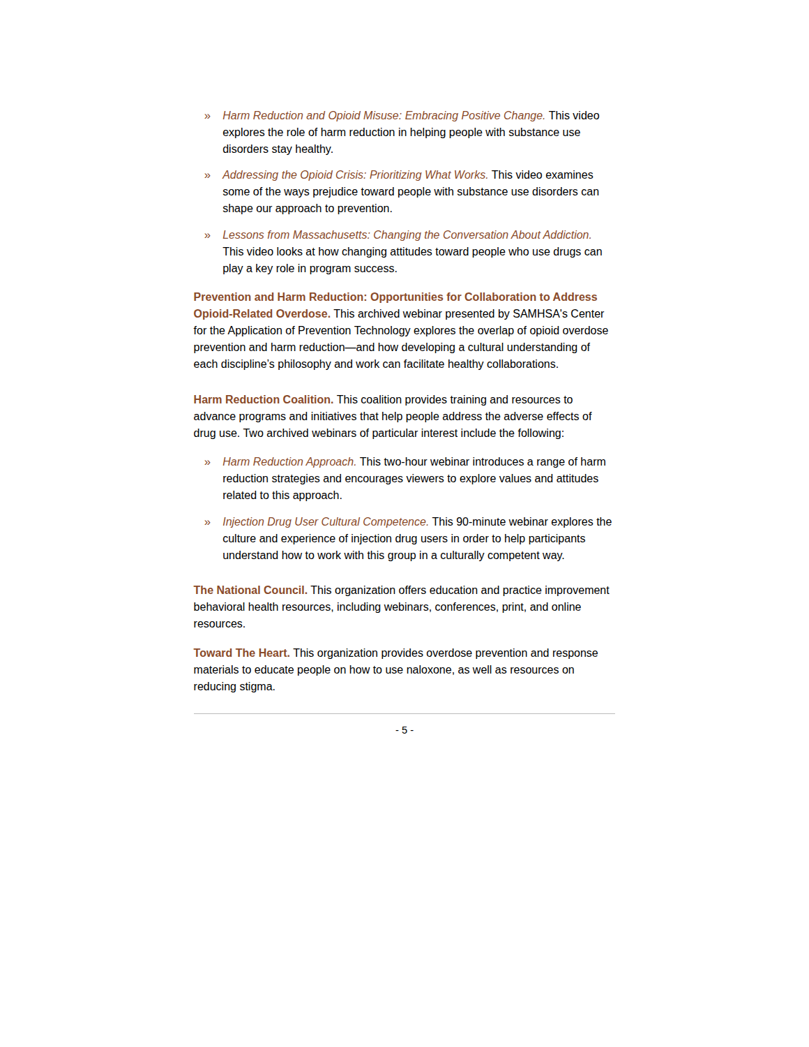Harm Reduction and Opioid Misuse: Embracing Positive Change. This video explores the role of harm reduction in helping people with substance use disorders stay healthy.
Addressing the Opioid Crisis: Prioritizing What Works. This video examines some of the ways prejudice toward people with substance use disorders can shape our approach to prevention.
Lessons from Massachusetts: Changing the Conversation About Addiction. This video looks at how changing attitudes toward people who use drugs can play a key role in program success.
Prevention and Harm Reduction: Opportunities for Collaboration to Address Opioid-Related Overdose. This archived webinar presented by SAMHSA's Center for the Application of Prevention Technology explores the overlap of opioid overdose prevention and harm reduction—and how developing a cultural understanding of each discipline’s philosophy and work can facilitate healthy collaborations.
Harm Reduction Coalition. This coalition provides training and resources to advance programs and initiatives that help people address the adverse effects of drug use. Two archived webinars of particular interest include the following:
Harm Reduction Approach. This two-hour webinar introduces a range of harm reduction strategies and encourages viewers to explore values and attitudes related to this approach.
Injection Drug User Cultural Competence. This 90-minute webinar explores the culture and experience of injection drug users in order to help participants understand how to work with this group in a culturally competent way.
The National Council. This organization offers education and practice improvement behavioral health resources, including webinars, conferences, print, and online resources.
Toward The Heart. This organization provides overdose prevention and response materials to educate people on how to use naloxone, as well as resources on reducing stigma.
- 5 -